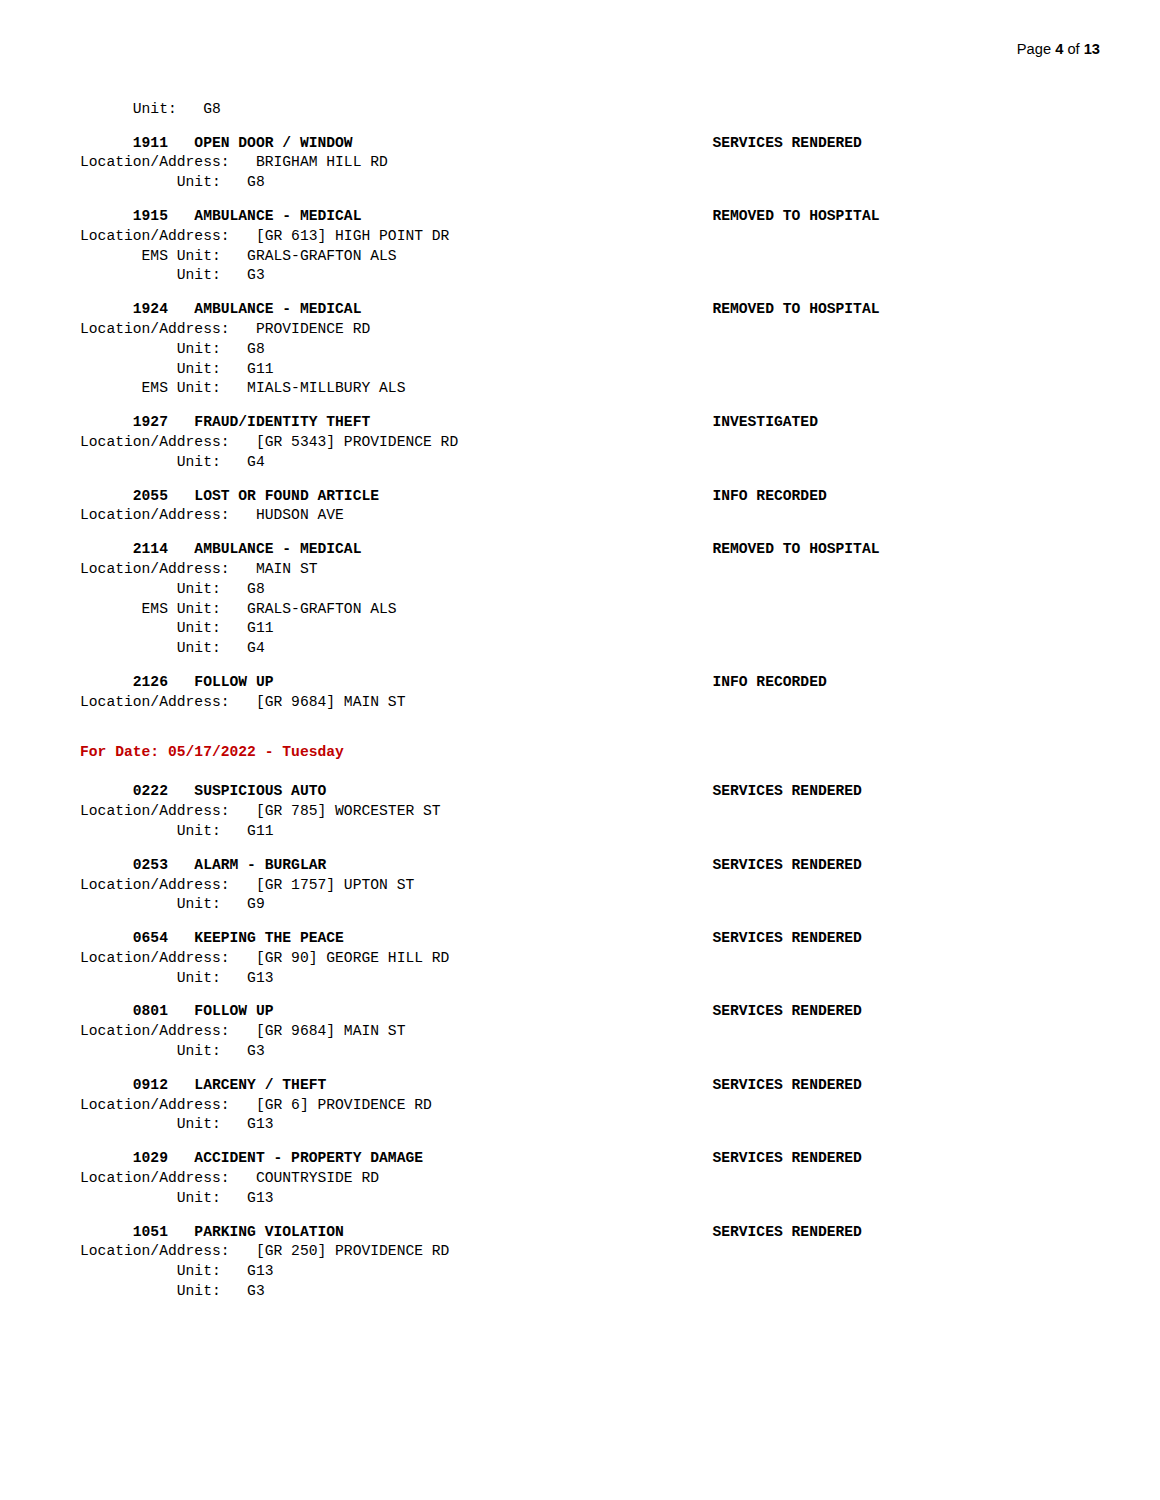Page 4 of 13
Unit: G8
1911 OPEN DOOR / WINDOW
SERVICES RENDERED
Location/Address: BRIGHAM HILL RD
Unit: G8
1915 AMBULANCE - MEDICAL
REMOVED TO HOSPITAL
Location/Address: [GR 613] HIGH POINT DR
EMS Unit: GRALS-GRAFTON ALS
Unit: G3
1924 AMBULANCE - MEDICAL
REMOVED TO HOSPITAL
Location/Address: PROVIDENCE RD
Unit: G8
Unit: G11
EMS Unit: MIALS-MILLBURY ALS
1927 FRAUD/IDENTITY THEFT
INVESTIGATED
Location/Address: [GR 5343] PROVIDENCE RD
Unit: G4
2055 LOST OR FOUND ARTICLE
INFO RECORDED
Location/Address: HUDSON AVE
2114 AMBULANCE - MEDICAL
REMOVED TO HOSPITAL
Location/Address: MAIN ST
Unit: G8
EMS Unit: GRALS-GRAFTON ALS
Unit: G11
Unit: G4
2126 FOLLOW UP
INFO RECORDED
Location/Address: [GR 9684] MAIN ST
For Date: 05/17/2022 - Tuesday
0222 SUSPICIOUS AUTO
SERVICES RENDERED
Location/Address: [GR 785] WORCESTER ST
Unit: G11
0253 ALARM - BURGLAR
SERVICES RENDERED
Location/Address: [GR 1757] UPTON ST
Unit: G9
0654 KEEPING THE PEACE
SERVICES RENDERED
Location/Address: [GR 90] GEORGE HILL RD
Unit: G13
0801 FOLLOW UP
SERVICES RENDERED
Location/Address: [GR 9684] MAIN ST
Unit: G3
0912 LARCENY / THEFT
SERVICES RENDERED
Location/Address: [GR 6] PROVIDENCE RD
Unit: G13
1029 ACCIDENT - PROPERTY DAMAGE
SERVICES RENDERED
Location/Address: COUNTRYSIDE RD
Unit: G13
1051 PARKING VIOLATION
SERVICES RENDERED
Location/Address: [GR 250] PROVIDENCE RD
Unit: G13
Unit: G3